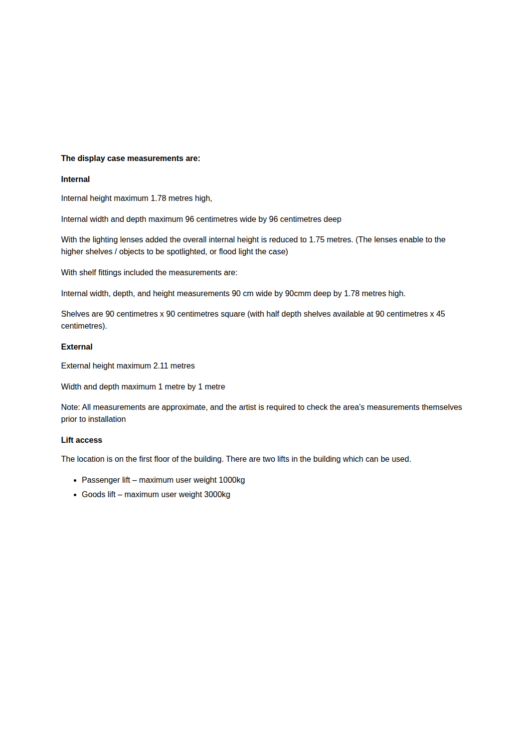The display case measurements are:
Internal
Internal height maximum 1.78 metres high,
Internal width and depth maximum 96 centimetres wide by 96 centimetres deep
With the lighting lenses added the overall internal height is reduced to 1.75 metres. (The lenses enable to the higher shelves / objects to be spotlighted, or flood light the case)
With shelf fittings included the measurements are:
Internal width, depth, and height measurements 90 cm wide by 90cmm deep by 1.78 metres high.
Shelves are 90 centimetres x 90 centimetres square (with half depth shelves available at 90 centimetres x 45 centimetres).
External
External height maximum 2.11 metres
Width and depth maximum 1 metre by 1 metre
Note: All measurements are approximate, and the artist is required to check the area's measurements themselves prior to installation
Lift access
The location is on the first floor of the building. There are two lifts in the building which can be used.
Passenger lift – maximum user weight 1000kg
Goods lift – maximum user weight 3000kg